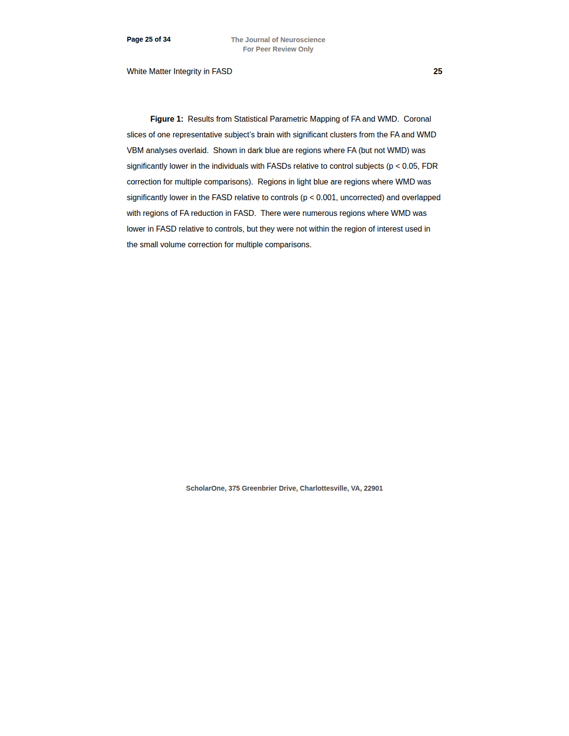Page 25 of 34
The Journal of Neuroscience
For Peer Review Only
White Matter Integrity in FASD 25
Figure 1: Results from Statistical Parametric Mapping of FA and WMD. Coronal slices of one representative subject’s brain with significant clusters from the FA and WMD VBM analyses overlaid. Shown in dark blue are regions where FA (but not WMD) was significantly lower in the individuals with FASDs relative to control subjects (p < 0.05, FDR correction for multiple comparisons). Regions in light blue are regions where WMD was significantly lower in the FASD relative to controls (p < 0.001, uncorrected) and overlapped with regions of FA reduction in FASD. There were numerous regions where WMD was lower in FASD relative to controls, but they were not within the region of interest used in the small volume correction for multiple comparisons.
ScholarOne, 375 Greenbrier Drive, Charlottesville, VA, 22901